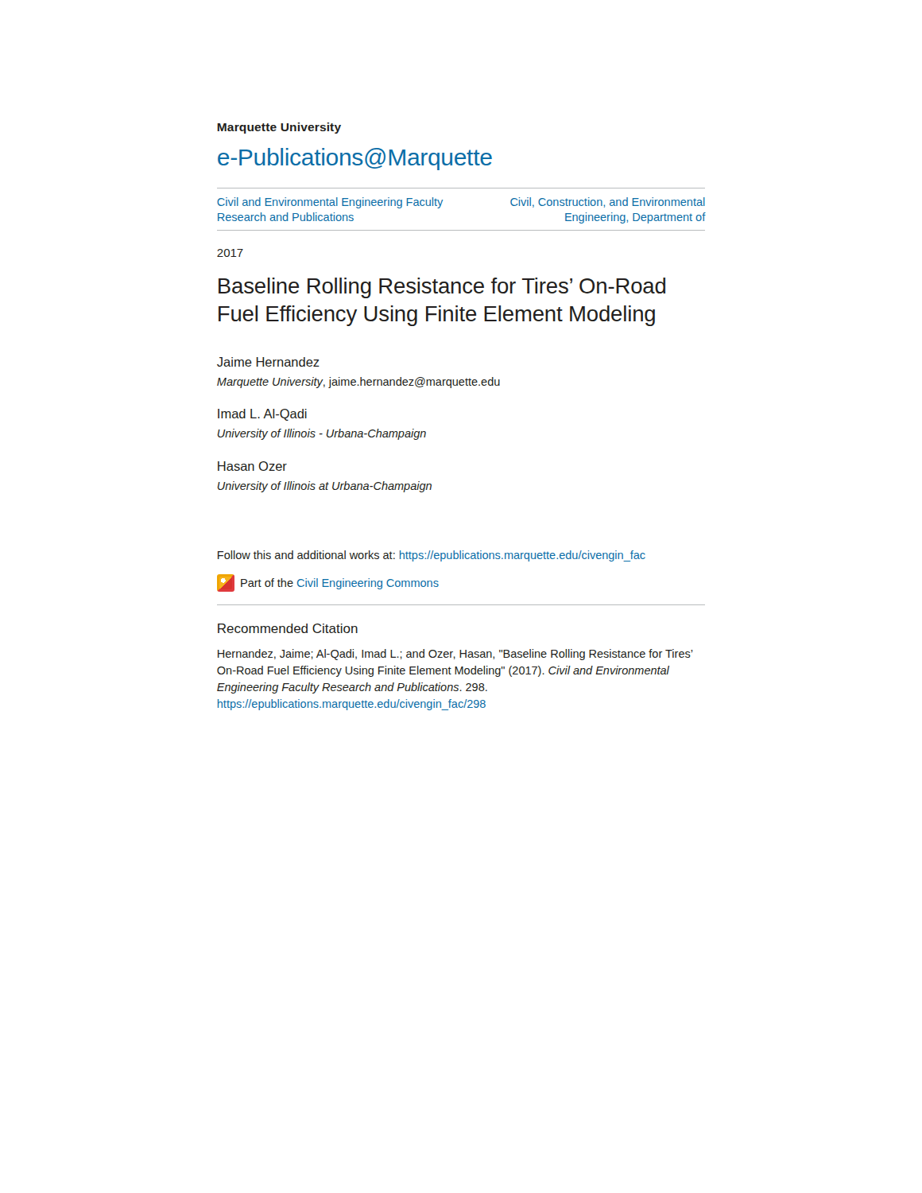Marquette University
e-Publications@Marquette
Civil and Environmental Engineering Faculty Research and Publications
Civil, Construction, and Environmental Engineering, Department of
2017
Baseline Rolling Resistance for Tires’ On-Road Fuel Efficiency Using Finite Element Modeling
Jaime Hernandez
Marquette University, jaime.hernandez@marquette.edu
Imad L. Al-Qadi
University of Illinois - Urbana-Champaign
Hasan Ozer
University of Illinois at Urbana-Champaign
Follow this and additional works at: https://epublications.marquette.edu/civengin_fac
Part of the Civil Engineering Commons
Recommended Citation
Hernandez, Jaime; Al-Qadi, Imad L.; and Ozer, Hasan, "Baseline Rolling Resistance for Tires’ On-Road Fuel Efficiency Using Finite Element Modeling" (2017). Civil and Environmental Engineering Faculty Research and Publications. 298.
https://epublications.marquette.edu/civengin_fac/298